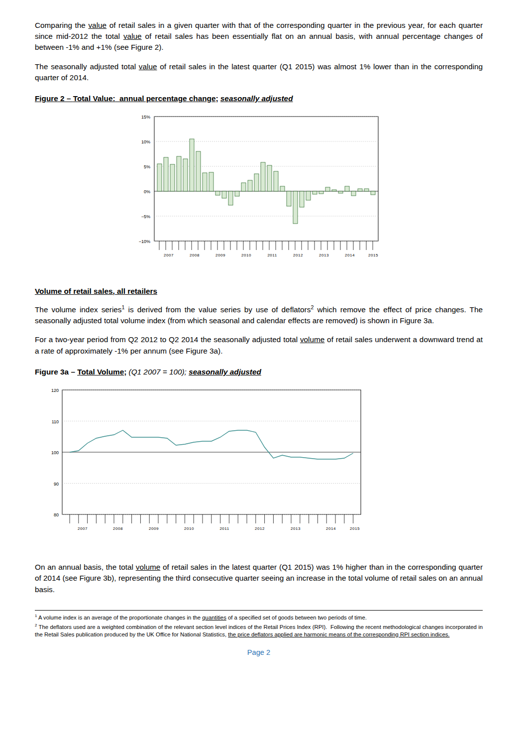Comparing the value of retail sales in a given quarter with that of the corresponding quarter in the previous year, for each quarter since mid-2012 the total value of retail sales has been essentially flat on an annual basis, with annual percentage changes of between -1% and +1% (see Figure 2).
The seasonally adjusted total value of retail sales in the latest quarter (Q1 2015) was almost 1% lower than in the corresponding quarter of 2014.
Figure 2 – Total Value: annual percentage change; seasonally adjusted
15% 10% 5% 0% −5% −10% 2007 2008 2009 2010 2011 2012 2013 2014 2015
Volume of retail sales, all retailers
The volume index series1 is derived from the value series by use of deflators2 which remove the effect of price changes. The seasonally adjusted total volume index (from which seasonal and calendar effects are removed) is shown in Figure 3a.
For a two-year period from Q2 2012 to Q2 2014 the seasonally adjusted total volume of retail sales underwent a downward trend at a rate of approximately -1% per annum (see Figure 3a).
Figure 3a – Total Volume; (Q1 2007 = 100); seasonally adjusted
120 110 100 90 80 2007 2008 2009 2010 2011 2012 2013 2014 2015
On an annual basis, the total volume of retail sales in the latest quarter (Q1 2015) was 1% higher than in the corresponding quarter of 2014 (see Figure 3b), representing the third consecutive quarter seeing an increase in the total volume of retail sales on an annual basis.
1 A volume index is an average of the proportionate changes in the quantities of a specified set of goods between two periods of time.
2 The deflators used are a weighted combination of the relevant section level indices of the Retail Prices Index (RPI). Following the recent methodological changes incorporated in the Retail Sales publication produced by the UK Office for National Statistics, the price deflators applied are harmonic means of the corresponding RPI section indices.
Page 2